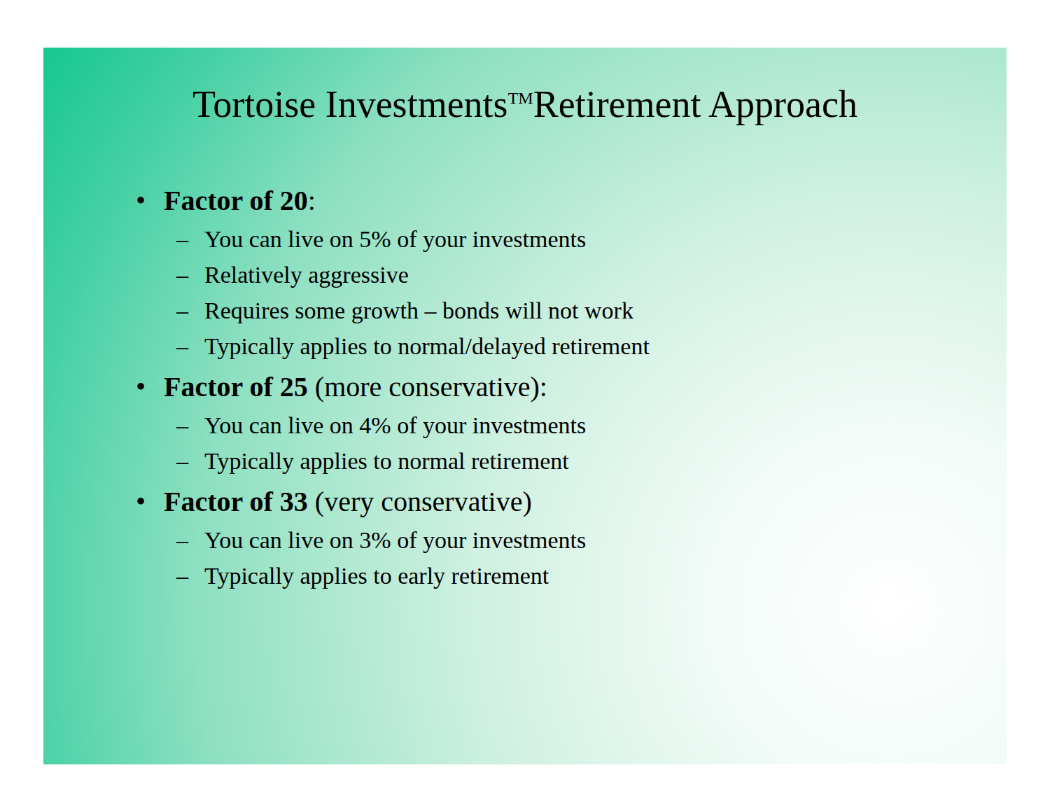Tortoise InvestmentsTMRetirement Approach
• Factor of 20:
–You can live on 5% of your investments
–Relatively aggressive
–Requires some growth – bonds will not work
–Typically applies to normal/delayed retirement
• Factor of 25 (more conservative):
–You can live on 4% of your investments
–Typically applies to normal retirement
• Factor of 33 (very conservative)
–You can live on 3% of your investments
–Typically applies to early retirement